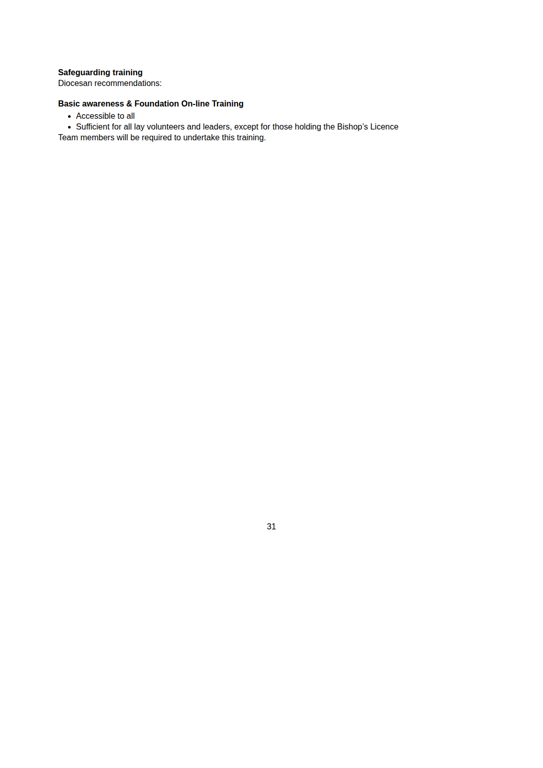Safeguarding training
Diocesan recommendations:
Basic awareness & Foundation On-line Training
Accessible to all
Sufficient for all lay volunteers and leaders, except for those holding the Bishop’s Licence
Team members will be required to undertake this training.
31